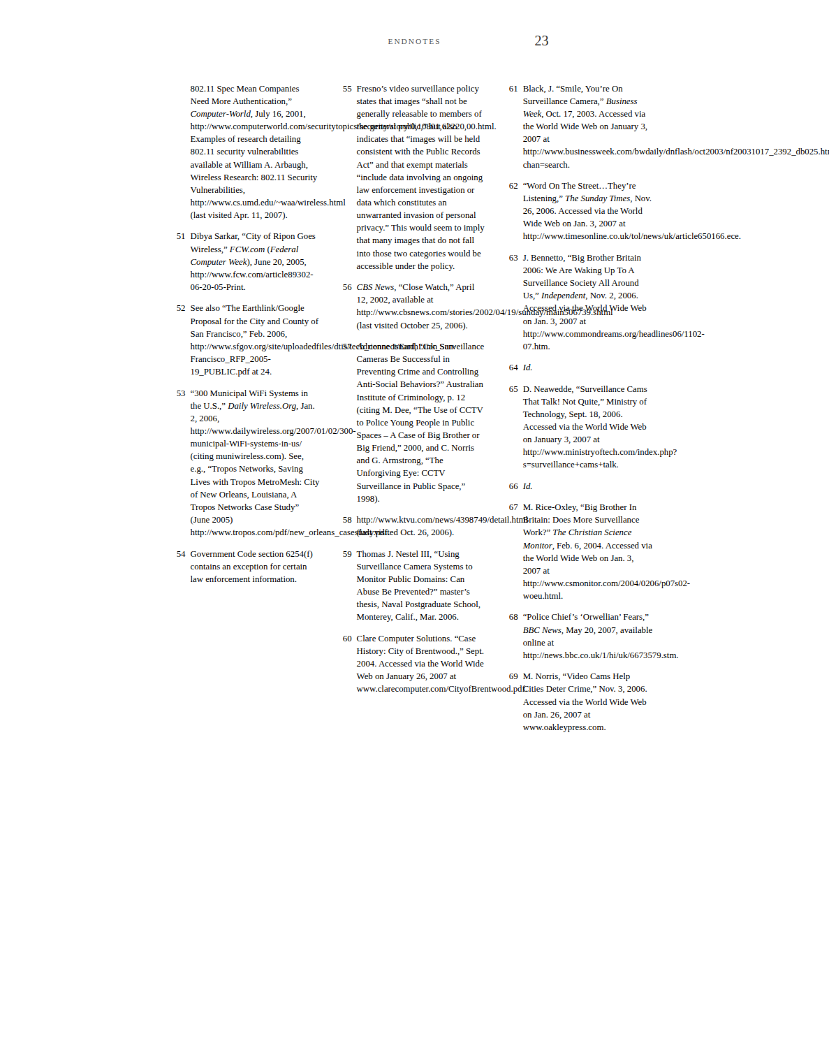Endnotes 23
802.11 Spec Mean Companies Need More Authentication,” Computer‑World, July 16, 2001, http://www.computerworld.com/securitytopics/security/story/0,10801,62220,00.html. Examples of research detailing 802.11 security vulnerabilities available at William A. Arbaugh, Wireless Research: 802.11 Security Vulnerabilities, http://www.cs.umd.edu/~waa/wireless.html (last visited Apr. 11, 2007).
51 Dibya Sarkar, “City of Ripon Goes Wireless,” FCW.com (Federal Computer Week), June 20, 2005, http://www.fcw.com/article89302-06-20-05-Print.
52 See also “The Earthlink/Google Proposal for the City and County of San Francisco,” Feb. 2006, http://www.sfgov.org/site/uploadedfiles/dtis/tech_connect/EarthLink_San-Francisco_RFP_2005-19_PUBLIC.pdf at 24.
53 “300 Municipal WiFi Systems in the U.S.,” Daily Wireless.Org, Jan. 2, 2006, http://www.dailywireless.org/2007/01/02/300-municipal-WiFi-systems-in-us/ (citing muniwireless.com). See, e.g., “Tropos Networks, Saving Lives with Tropos MetroMesh: City of New Orleans, Louisiana, A Tropos Networks Case Study” (June 2005) http://www.tropos.com/pdf/new_orleans_casestudy.pdf.
54 Government Code section 6254(f) contains an exception for certain law enforcement information.
55 Fresno’s video surveillance policy states that images “shall not be generally releasable to members of the general public,” but also indicates that “images will be held consistent with the Public Records Act” and that exempt materials “include data involving an ongoing law enforcement investigation or data which constitutes an unwarranted invasion of personal privacy.” This would seem to imply that many images that do not fall into those two categories would be accessible under the policy.
56 CBS News, “Close Watch,” April 12, 2002, available at http://www.cbsnews.com/stories/2002/04/19/sunday/main506739.shtml (last visited October 25, 2006).
57 Adrienne Isnard, “Can Surveillance Cameras Be Successful in Preventing Crime and Controlling Anti-Social Behaviors?” Australian Institute of Criminology, p. 12 (citing M. Dee, “The Use of CCTV to Police Young People in Public Spaces – A Case of Big Brother or Big Friend,” 2000, and C. Norris and G. Armstrong, “The Unforgiving Eye: CCTV Surveillance in Public Space,” 1998).
58 http://www.ktvu.com/news/4398749/detail.html (last visited Oct. 26, 2006).
59 Thomas J. Nestel III, “Using Surveillance Camera Systems to Monitor Public Domains: Can Abuse Be Prevented?” master’s thesis, Naval Postgraduate School, Monterey, Calif., Mar. 2006.
60 Clare Computer Solutions. “Case History: City of Brentwood.,” Sept. 2004. Accessed via the World Wide Web on January 26, 2007 at www.clarecomputer.com/CityofBrentwood.pdf.
61 Black, J. “Smile, You’re On Surveillance Camera,” Business Week, Oct. 17, 2003. Accessed via the World Wide Web on January 3, 2007 at http://www.businessweek.com/bwdaily/dnflash/oct2003/nf20031017_2392_db025.htm?chan=search.
62 “Word On The Street…They’re Listening,” The Sunday Times, Nov. 26, 2006. Accessed via the World Wide Web on Jan. 3, 2007 at http://www.timesonline.co.uk/tol/news/uk/article650166.ece.
63 J. Bennetto, “Big Brother Britain 2006: We Are Waking Up To A Surveillance Society All Around Us,” Independent, Nov. 2, 2006. Accessed via the World Wide Web on Jan. 3, 2007 at http://www.commondreams.org/headlines06/1102-07.htm.
64 Id.
65 D. Neawedde, “Surveillance Cams That Talk! Not Quite,” Ministry of Technology, Sept. 18, 2006. Accessed via the World Wide Web on January 3, 2007 at http://www.ministryoftech.com/index.php?s=surveillance+cams+talk.
66 Id.
67 M. Rice-Oxley, “Big Brother In Britain: Does More Surveillance Work?” The Christian Science Monitor, Feb. 6, 2004. Accessed via the World Wide Web on Jan. 3, 2007 at http://www.csmonitor.com/2004/0206/p07s02-woeu.html.
68 “Police Chief’s ‘Orwellian’ Fears,” BBC News, May 20, 2007, available online at http://news.bbc.co.uk/1/hi/uk/6673579.stm.
69 M. Norris, “Video Cams Help Cities Deter Crime,” Nov. 3, 2006. Accessed via the World Wide Web on Jan. 26, 2007 at www.oakleypress.com.